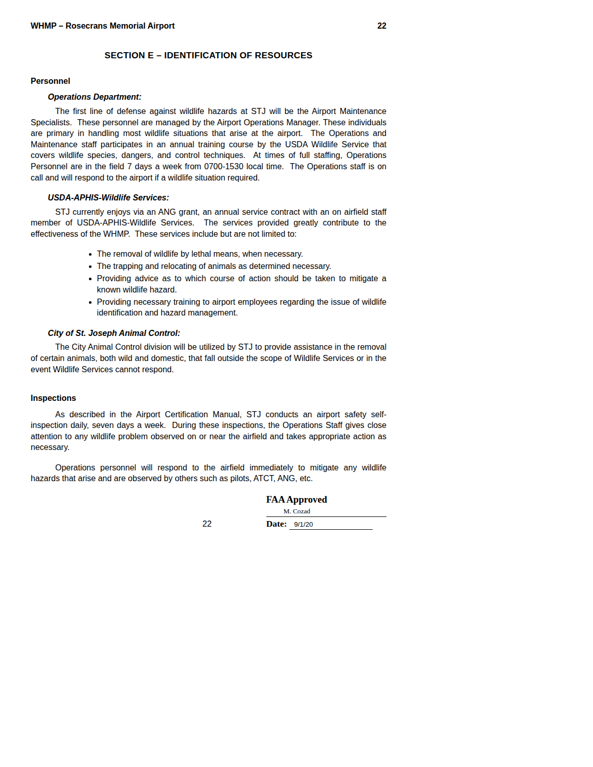WHMP – Rosecrans Memorial Airport 22
SECTION E – IDENTIFICATION OF RESOURCES
Personnel
Operations Department:
The first line of defense against wildlife hazards at STJ will be the Airport Maintenance Specialists. These personnel are managed by the Airport Operations Manager. These individuals are primary in handling most wildlife situations that arise at the airport. The Operations and Maintenance staff participates in an annual training course by the USDA Wildlife Service that covers wildlife species, dangers, and control techniques. At times of full staffing, Operations Personnel are in the field 7 days a week from 0700-1530 local time. The Operations staff is on call and will respond to the airport if a wildlife situation required.
USDA-APHIS-Wildlife Services:
STJ currently enjoys via an ANG grant, an annual service contract with an on airfield staff member of USDA-APHIS-Wildlife Services. The services provided greatly contribute to the effectiveness of the WHMP. These services include but are not limited to:
The removal of wildlife by lethal means, when necessary.
The trapping and relocating of animals as determined necessary.
Providing advice as to which course of action should be taken to mitigate a known wildlife hazard.
Providing necessary training to airport employees regarding the issue of wildlife identification and hazard management.
City of St. Joseph Animal Control:
The City Animal Control division will be utilized by STJ to provide assistance in the removal of certain animals, both wild and domestic, that fall outside the scope of Wildlife Services or in the event Wildlife Services cannot respond.
Inspections
As described in the Airport Certification Manual, STJ conducts an airport safety self-inspection daily, seven days a week. During these inspections, the Operations Staff gives close attention to any wildlife problem observed on or near the airfield and takes appropriate action as necessary.
Operations personnel will respond to the airfield immediately to mitigate any wildlife hazards that arise and are observed by others such as pilots, ATCT, ANG, etc.
22
FAA Approved
M. Cozad
Date: 9/1/20